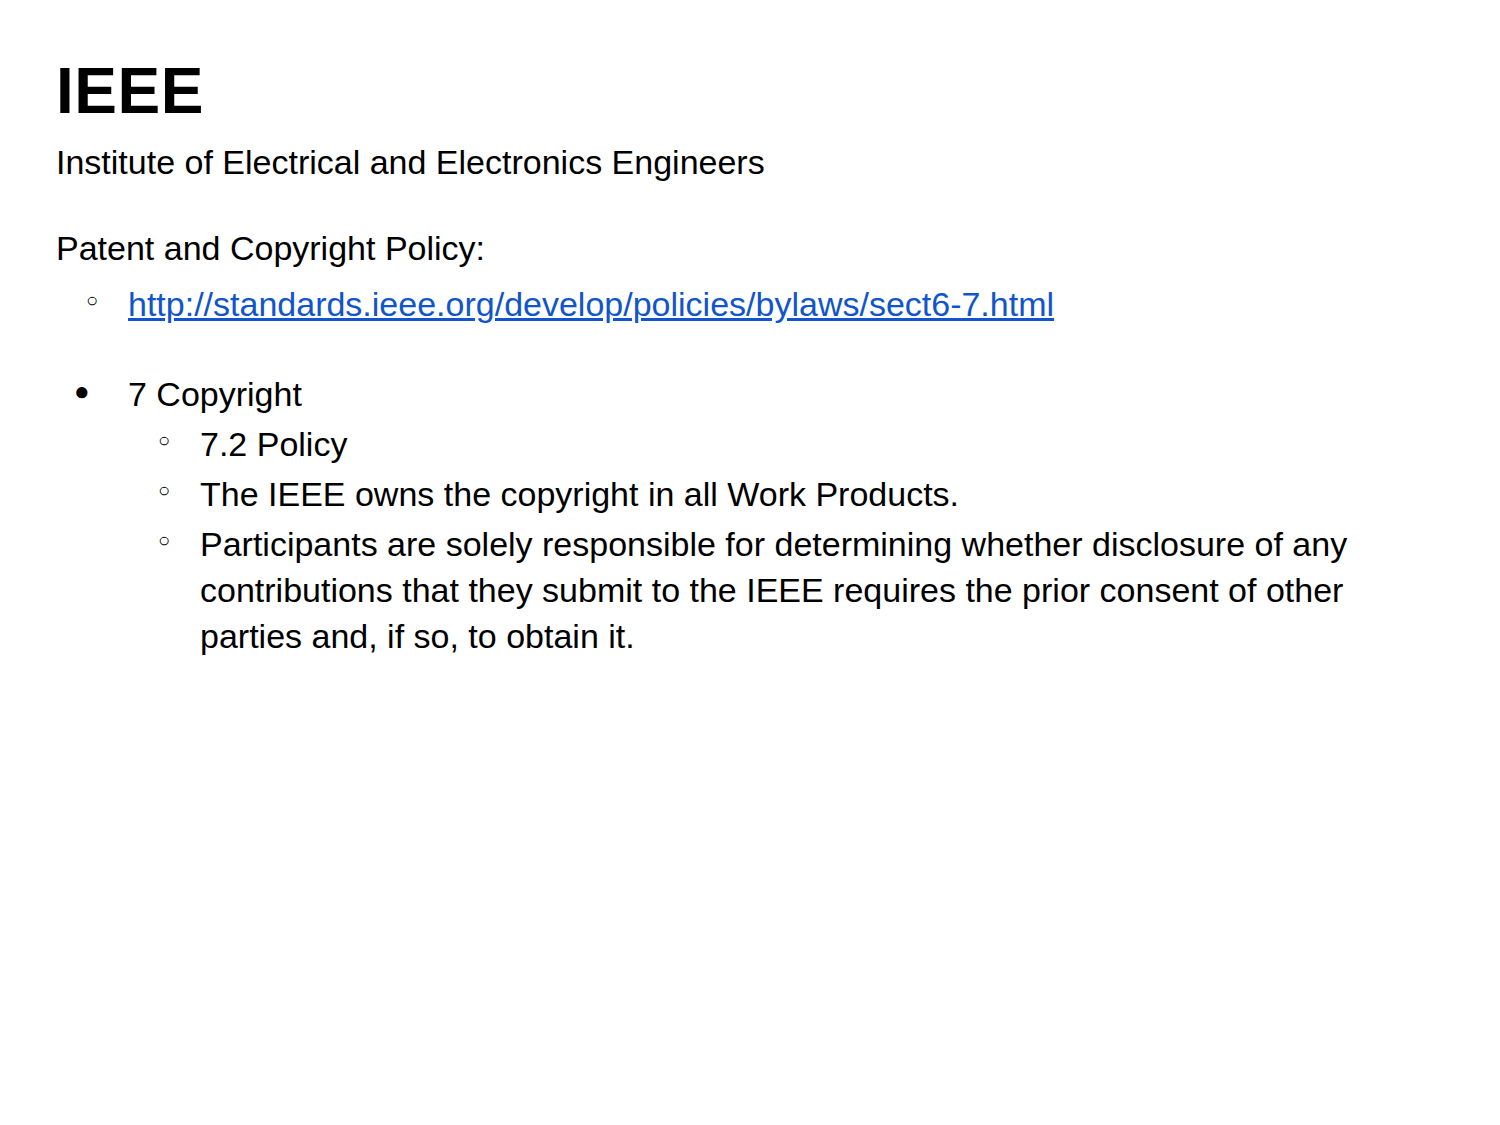IEEE
Institute of Electrical and Electronics Engineers
Patent and Copyright Policy:
http://standards.ieee.org/develop/policies/bylaws/sect6-7.html
7 Copyright
7.2 Policy
The IEEE owns the copyright in all Work Products.
Participants are solely responsible for determining whether disclosure of any contributions that they submit to the IEEE requires the prior consent of other parties and, if so, to obtain it.